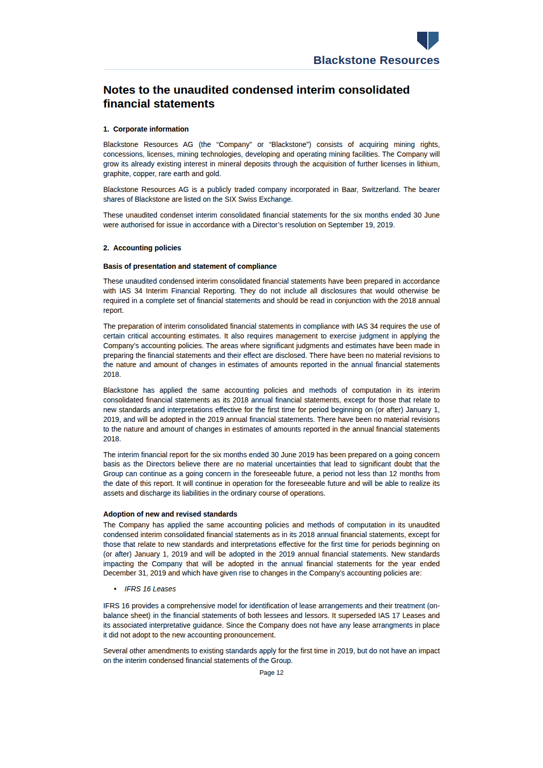Blackstone Resources
Notes to the unaudited condensed interim consolidated
financial statements
1. Corporate information
Blackstone Resources AG (the “Company” or “Blackstone”) consists of acquiring mining rights, concessions, licenses, mining technologies, developing and operating mining facilities. The Company will grow its already existing interest in mineral deposits through the acquisition of further licenses in lithium, graphite, copper, rare earth and gold.
Blackstone Resources AG is a publicly traded company incorporated in Baar, Switzerland. The bearer shares of Blackstone are listed on the SIX Swiss Exchange.
These unaudited condenset interim consolidated financial statements for the six months ended 30 June were authorised for issue in accordance with a Director’s resolution on September 19, 2019.
2. Accounting policies
Basis of presentation and statement of compliance
These unaudited condensed interim consolidated financial statements have been prepared in accordance with IAS 34 Interim Financial Reporting. They do not include all disclosures that would otherwise be required in a complete set of financial statements and should be read in conjunction with the 2018 annual report.
The preparation of interim consolidated financial statements in compliance with IAS 34 requires the use of certain critical accounting estimates. It also requires management to exercise judgment in applying the Company’s accounting policies. The areas where significant judgments and estimates have been made in preparing the financial statements and their effect are disclosed. There have been no material revisions to the nature and amount of changes in estimates of amounts reported in the annual financial statements 2018.
Blackstone has applied the same accounting policies and methods of computation in its interim consolidated financial statements as its 2018 annual financial statements, except for those that relate to new standards and interpretations effective for the first time for period beginning on (or after) January 1, 2019, and will be adopted in the 2019 annual financial statements. There have been no material revisions to the nature and amount of changes in estimates of amounts reported in the annual financial statements 2018.
The interim financial report for the six months ended 30 June 2019 has been prepared on a going concern basis as the Directors believe there are no material uncertainties that lead to significant doubt that the Group can continue as a going concern in the foreseeable future, a period not less than 12 months from the date of this report. It will continue in operation for the foreseeable future and will be able to realize its assets and discharge its liabilities in the ordinary course of operations.
Adoption of new and revised standards
The Company has applied the same accounting policies and methods of computation in its unaudited condensed interim consolidated financial statements as in its 2018 annual financial statements, except for those that relate to new standards and interpretations effective for the first time for periods beginning on (or after) January 1, 2019 and will be adopted in the 2019 annual financial statements. New standards impacting the Company that will be adopted in the annual financial statements for the year ended December 31, 2019 and which have given rise to changes in the Company’s accounting policies are:
IFRS 16 Leases
IFRS 16 provides a comprehensive model for identification of lease arrangements and their treatment (on-balance sheet) in the financial statements of both lessees and lessors. It superseded IAS 17 Leases and its associated interpretative guidance. Since the Company does not have any lease arrangments in place it did not adopt to the new accounting pronouncement.
Several other amendments to existing standards apply for the first time in 2019, but do not have an impact on the interim condensed financial statements of the Group.
Page 12